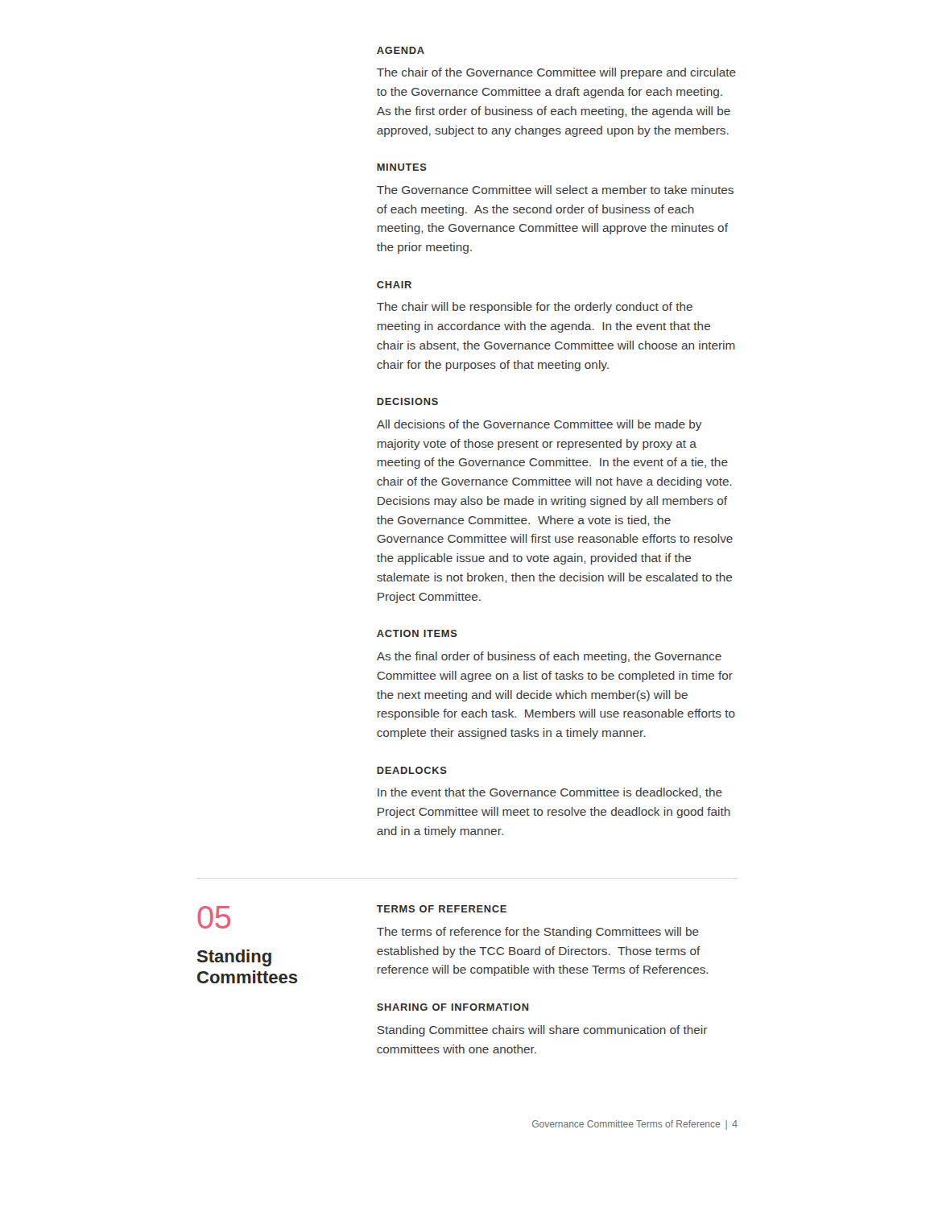Agenda
The chair of the Governance Committee will prepare and circulate to the Governance Committee a draft agenda for each meeting. As the first order of business of each meeting, the agenda will be approved, subject to any changes agreed upon by the members.
Minutes
The Governance Committee will select a member to take minutes of each meeting. As the second order of business of each meeting, the Governance Committee will approve the minutes of the prior meeting.
Chair
The chair will be responsible for the orderly conduct of the meeting in accordance with the agenda. In the event that the chair is absent, the Governance Committee will choose an interim chair for the purposes of that meeting only.
Decisions
All decisions of the Governance Committee will be made by majority vote of those present or represented by proxy at a meeting of the Governance Committee. In the event of a tie, the chair of the Governance Committee will not have a deciding vote. Decisions may also be made in writing signed by all members of the Governance Committee. Where a vote is tied, the Governance Committee will first use reasonable efforts to resolve the applicable issue and to vote again, provided that if the stalemate is not broken, then the decision will be escalated to the Project Committee.
Action Items
As the final order of business of each meeting, the Governance Committee will agree on a list of tasks to be completed in time for the next meeting and will decide which member(s) will be responsible for each task. Members will use reasonable efforts to complete their assigned tasks in a timely manner.
Deadlocks
In the event that the Governance Committee is deadlocked, the Project Committee will meet to resolve the deadlock in good faith and in a timely manner.
05
Standing
Committees
Terms of Reference
The terms of reference for the Standing Committees will be established by the TCC Board of Directors. Those terms of reference will be compatible with these Terms of References.
Sharing of Information
Standing Committee chairs will share communication of their committees with one another.
Governance Committee Terms of Reference|4